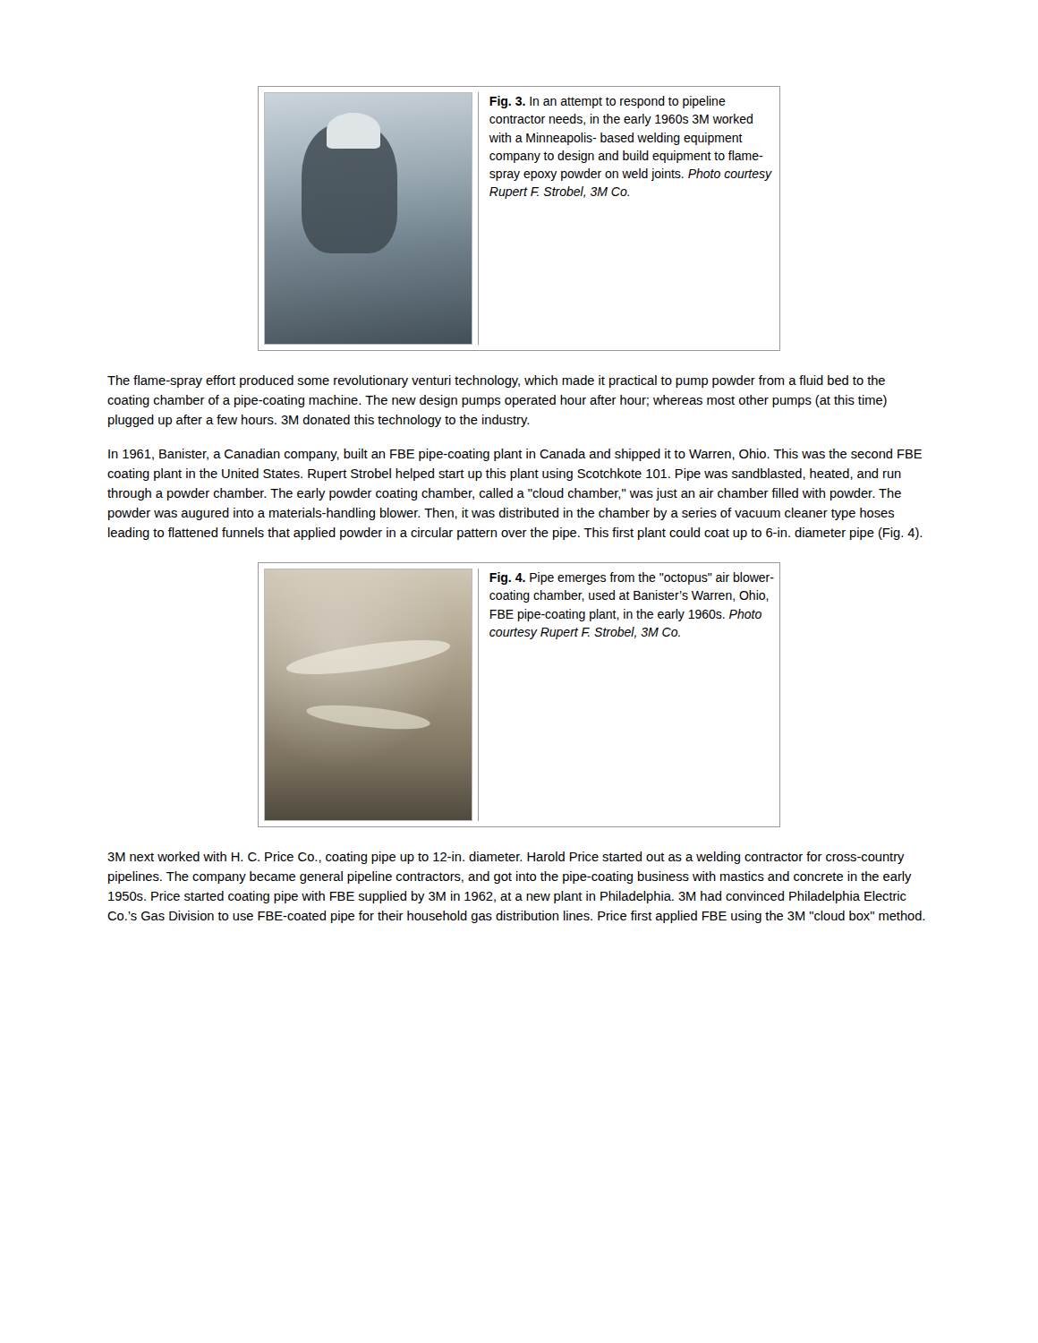| | Fig. 3. In an attempt to respond to pipeline contractor needs, in the early 1960s 3M worked with a Minneapolis- based welding equipment company to design and build equipment to flame-spray epoxy powder on weld joints. Photo courtesy Rupert F. Strobel, 3M Co. |
The flame-spray effort produced some revolutionary venturi technology, which made it practical to pump powder from a fluid bed to the coating chamber of a pipe-coating machine. The new design pumps operated hour after hour; whereas most other pumps (at this time) plugged up after a few hours. 3M donated this technology to the industry.
In 1961, Banister, a Canadian company, built an FBE pipe-coating plant in Canada and shipped it to Warren, Ohio. This was the second FBE coating plant in the United States. Rupert Strobel helped start up this plant using Scotchkote 101. Pipe was sandblasted, heated, and run through a powder chamber. The early powder coating chamber, called a "cloud chamber," was just an air chamber filled with powder. The powder was augured into a materials-handling blower. Then, it was distributed in the chamber by a series of vacuum cleaner type hoses leading to flattened funnels that applied powder in a circular pattern over the pipe. This first plant could coat up to 6-in. diameter pipe (Fig. 4).
| | Fig. 4. Pipe emerges from the "octopus" air blower-coating chamber, used at Banister’s Warren, Ohio, FBE pipe-coating plant, in the early 1960s. Photo courtesy Rupert F. Strobel, 3M Co. |
3M next worked with H. C. Price Co., coating pipe up to 12-in. diameter. Harold Price started out as a welding contractor for cross-country pipelines. The company became general pipeline contractors, and got into the pipe-coating business with mastics and concrete in the early 1950s. Price started coating pipe with FBE supplied by 3M in 1962, at a new plant in Philadelphia. 3M had convinced Philadelphia Electric Co.’s Gas Division to use FBE-coated pipe for their household gas distribution lines. Price first applied FBE using the 3M "cloud box" method.